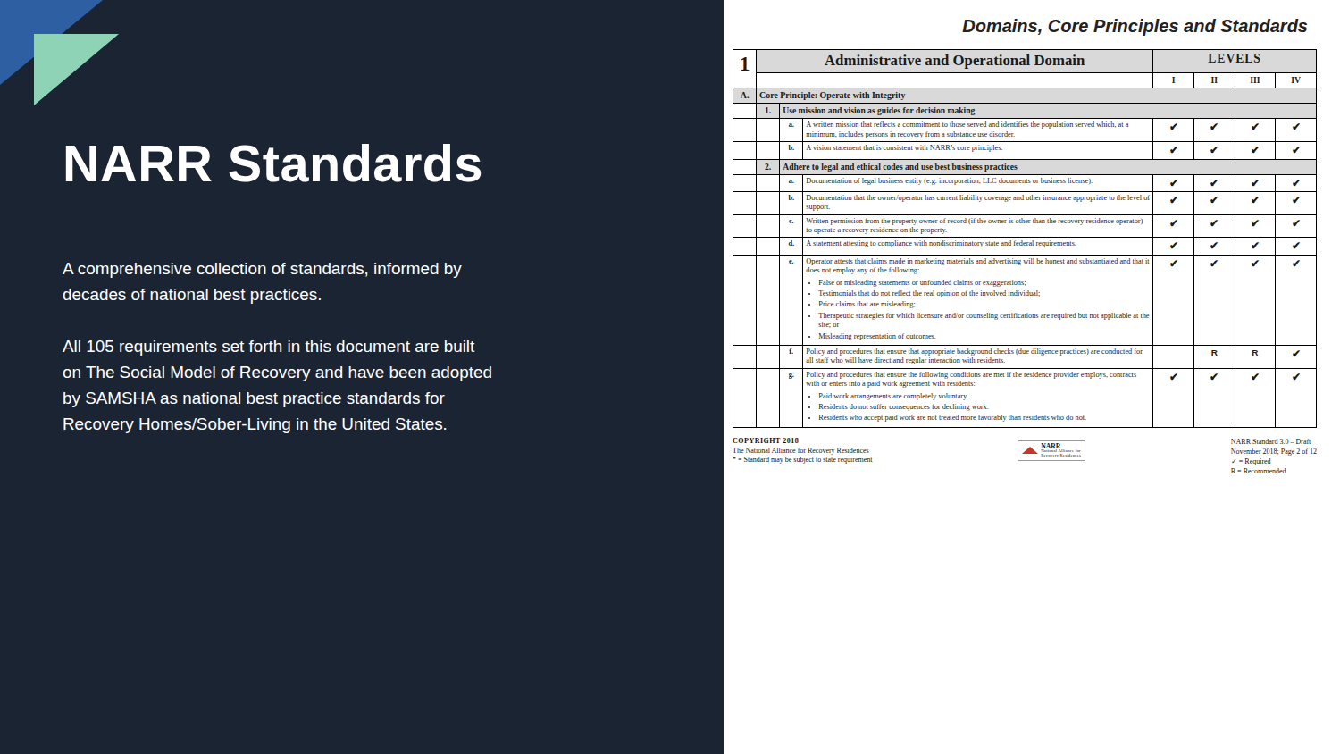NARR Standards
A comprehensive collection of standards, informed by decades of national best practices.
All 105 requirements set forth in this document are built on The Social Model of Recovery and have been adopted by SAMSHA as national best practice standards for Recovery Homes/Sober-Living in the United States.
Domains, Core Principles and Standards
| 1 | Administrative and Operational Domain | LEVELS |
| | I | II | III | IV |
| A. | Core Principle: Operate with Integrity |
| | 1. | Use mission and vision as guides for decision making |
| | | a. | A written mission that reflects a commitment to those served and identifies the population served which, at a minimum, includes persons in recovery from a substance use disorder. | ✔ | ✔ | ✔ | ✔ |
| | | b. | A vision statement that is consistent with NARR’s core principles. | ✔ | ✔ | ✔ | ✔ |
| | 2. | Adhere to legal and ethical codes and use best business practices |
| | | a. | Documentation of legal business entity (e.g. incorporation, LLC documents or business license). | ✔ | ✔ | ✔ | ✔ |
| | | b. | Documentation that the owner/operator has current liability coverage and other insurance appropriate to the level of support. | ✔ | ✔ | ✔ | ✔ |
| | | c. | Written permission from the property owner of record (if the owner is other than the recovery residence operator) to operate a recovery residence on the property. | ✔ | ✔ | ✔ | ✔ |
| | | d. | A statement attesting to compliance with nondiscriminatory state and federal requirements. | ✔ | ✔ | ✔ | ✔ |
| | | e. | Operator attests that claims made in marketing materials and advertising will be honest and substantiated and that it does not employ any of the following: False or misleading statements or unfounded claims or exaggerations; Testimonials that do not reflect the real opinion of the involved individual; Price claims that are misleading; Therapeutic strategies for which licensure and/or counseling certifications are required but not applicable at the site; or Misleading representation of outcomes. | ✔ | ✔ | ✔ | ✔ |
| | | f. | Policy and procedures that ensure that appropriate background checks (due diligence practices) are conducted for all staff who will have direct and regular interaction with residents. | | R | R | ✔ |
| | | g. | Policy and procedures that ensure the following conditions are met if the residence provider employs, contracts with or enters into a paid work agreement with residents: Paid work arrangements are completely voluntary. Residents do not suffer consequences for declining work. Residents who accept paid work are not treated more favorably than residents who do not. | ✔ | ✔ | ✔ | ✔ |
COPYRIGHT 2018
The National Alliance for Recovery Residences
* = Standard may be subject to state requirement
NARRNational Alliance for
Recovery Residences
NARR Standard 3.0 – Draft
November 2018; Page 2 of 12
✓ = Required
R = Recommended